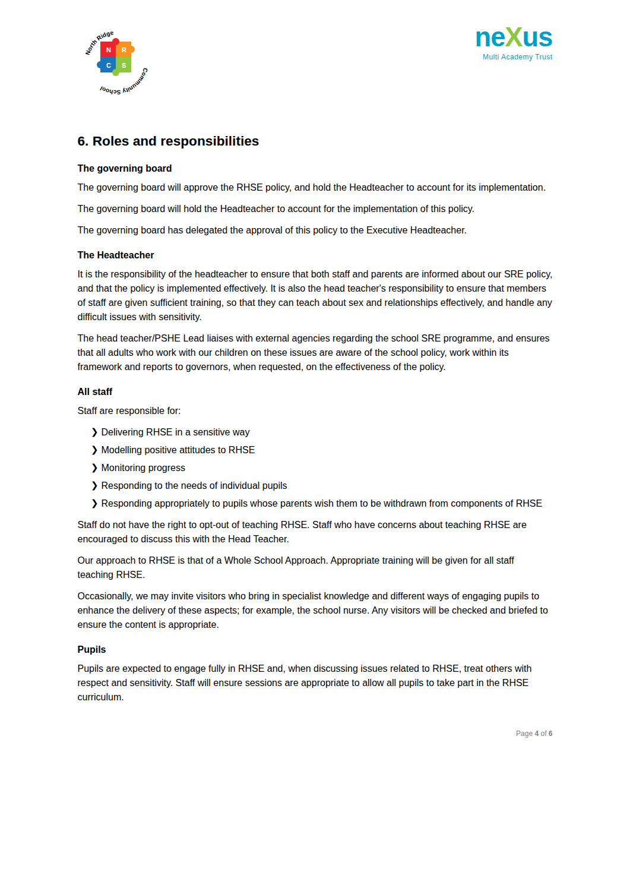N R C S North Ridge Community School
neXus
Multi Academy Trust
6. Roles and responsibilities
The governing board
The governing board will approve the RHSE policy, and hold the Headteacher to account for its implementation.
The governing board will hold the Headteacher to account for the implementation of this policy.
The governing board has delegated the approval of this policy to the Executive Headteacher.
The Headteacher
It is the responsibility of the headteacher to ensure that both staff and parents are informed about our SRE policy, and that the policy is implemented effectively. It is also the head teacher's responsibility to ensure that members of staff are given sufficient training, so that they can teach about sex and relationships effectively, and handle any difficult issues with sensitivity.
The head teacher/PSHE Lead liaises with external agencies regarding the school SRE programme, and ensures that all adults who work with our children on these issues are aware of the school policy, work within its framework and reports to governors, when requested, on the effectiveness of the policy.
All staff
Staff are responsible for:
Delivering RHSE in a sensitive way
Modelling positive attitudes to RHSE
Monitoring progress
Responding to the needs of individual pupils
Responding appropriately to pupils whose parents wish them to be withdrawn from components of RHSE
Staff do not have the right to opt-out of teaching RHSE. Staff who have concerns about teaching RHSE are encouraged to discuss this with the Head Teacher.
Our approach to RHSE is that of a Whole School Approach. Appropriate training will be given for all staff teaching RHSE.
Occasionally, we may invite visitors who bring in specialist knowledge and different ways of engaging pupils to enhance the delivery of these aspects; for example, the school nurse. Any visitors will be checked and briefed to ensure the content is appropriate.
Pupils
Pupils are expected to engage fully in RHSE and, when discussing issues related to RHSE, treat others with respect and sensitivity. Staff will ensure sessions are appropriate to allow all pupils to take part in the RHSE curriculum.
Page 4 of 6